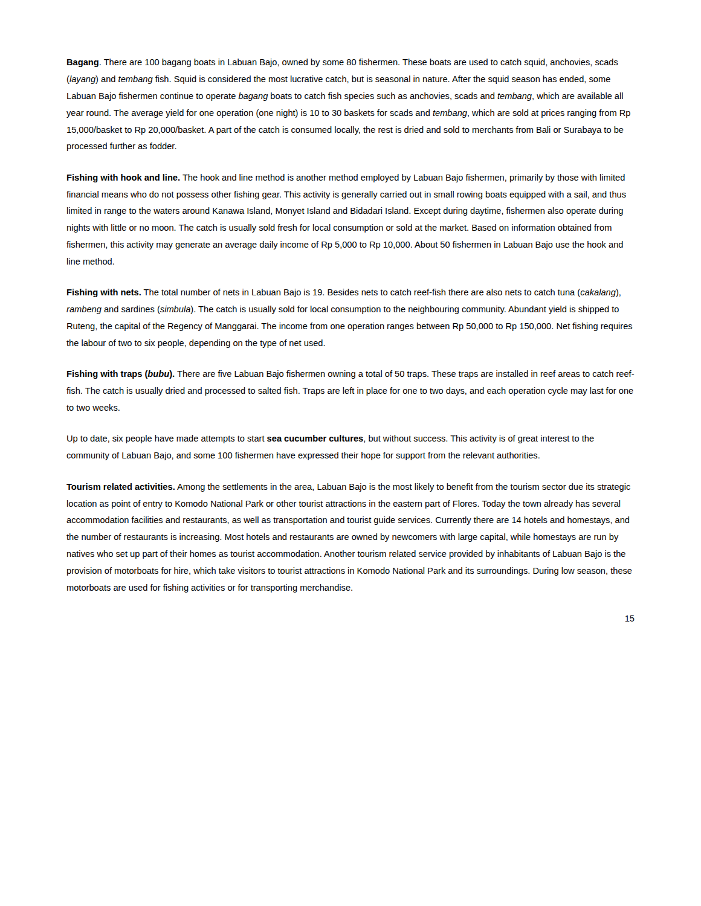Bagang. There are 100 bagang boats in Labuan Bajo, owned by some 80 fishermen. These boats are used to catch squid, anchovies, scads (layang) and tembang fish. Squid is considered the most lucrative catch, but is seasonal in nature. After the squid season has ended, some Labuan Bajo fishermen continue to operate bagang boats to catch fish species such as anchovies, scads and tembang, which are available all year round. The average yield for one operation (one night) is 10 to 30 baskets for scads and tembang, which are sold at prices ranging from Rp 15,000/basket to Rp 20,000/basket. A part of the catch is consumed locally, the rest is dried and sold to merchants from Bali or Surabaya to be processed further as fodder.
Fishing with hook and line. The hook and line method is another method employed by Labuan Bajo fishermen, primarily by those with limited financial means who do not possess other fishing gear. This activity is generally carried out in small rowing boats equipped with a sail, and thus limited in range to the waters around Kanawa Island, Monyet Island and Bidadari Island. Except during daytime, fishermen also operate during nights with little or no moon. The catch is usually sold fresh for local consumption or sold at the market. Based on information obtained from fishermen, this activity may generate an average daily income of Rp 5,000 to Rp 10,000. About 50 fishermen in Labuan Bajo use the hook and line method.
Fishing with nets. The total number of nets in Labuan Bajo is 19. Besides nets to catch reef-fish there are also nets to catch tuna (cakalang), rambeng and sardines (simbula). The catch is usually sold for local consumption to the neighbouring community. Abundant yield is shipped to Ruteng, the capital of the Regency of Manggarai. The income from one operation ranges between Rp 50,000 to Rp 150,000. Net fishing requires the labour of two to six people, depending on the type of net used.
Fishing with traps (bubu). There are five Labuan Bajo fishermen owning a total of 50 traps. These traps are installed in reef areas to catch reef-fish. The catch is usually dried and processed to salted fish. Traps are left in place for one to two days, and each operation cycle may last for one to two weeks.
Up to date, six people have made attempts to start sea cucumber cultures, but without success. This activity is of great interest to the community of Labuan Bajo, and some 100 fishermen have expressed their hope for support from the relevant authorities.
Tourism related activities. Among the settlements in the area, Labuan Bajo is the most likely to benefit from the tourism sector due its strategic location as point of entry to Komodo National Park or other tourist attractions in the eastern part of Flores. Today the town already has several accommodation facilities and restaurants, as well as transportation and tourist guide services. Currently there are 14 hotels and homestays, and the number of restaurants is increasing. Most hotels and restaurants are owned by newcomers with large capital, while homestays are run by natives who set up part of their homes as tourist accommodation. Another tourism related service provided by inhabitants of Labuan Bajo is the provision of motorboats for hire, which take visitors to tourist attractions in Komodo National Park and its surroundings. During low season, these motorboats are used for fishing activities or for transporting merchandise.
15